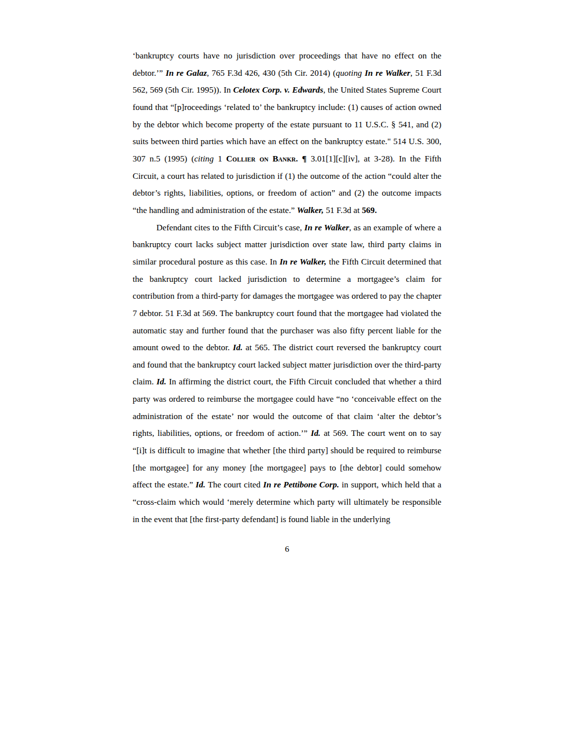‘bankruptcy courts have no jurisdiction over proceedings that have no effect on the debtor.’” In re Galaz, 765 F.3d 426, 430 (5th Cir. 2014) (quoting In re Walker, 51 F.3d 562, 569 (5th Cir. 1995)). In Celotex Corp. v. Edwards, the United States Supreme Court found that “[p]roceedings ‘related to’ the bankruptcy include: (1) causes of action owned by the debtor which become property of the estate pursuant to 11 U.S.C. § 541, and (2) suits between third parties which have an effect on the bankruptcy estate." 514 U.S. 300, 307 n.5 (1995) (citing 1 Collier on Bankr. ¶ 3.01[1][c][iv], at 3-28). In the Fifth Circuit, a court has related to jurisdiction if (1) the outcome of the action “could alter the debtor’s rights, liabilities, options, or freedom of action” and (2) the outcome impacts “the handling and administration of the estate.” Walker, 51 F.3d at 569.
Defendant cites to the Fifth Circuit’s case, In re Walker, as an example of where a bankruptcy court lacks subject matter jurisdiction over state law, third party claims in similar procedural posture as this case. In In re Walker, the Fifth Circuit determined that the bankruptcy court lacked jurisdiction to determine a mortgagee’s claim for contribution from a third-party for damages the mortgagee was ordered to pay the chapter 7 debtor. 51 F.3d at 569. The bankruptcy court found that the mortgagee had violated the automatic stay and further found that the purchaser was also fifty percent liable for the amount owed to the debtor. Id. at 565. The district court reversed the bankruptcy court and found that the bankruptcy court lacked subject matter jurisdiction over the third-party claim. Id. In affirming the district court, the Fifth Circuit concluded that whether a third party was ordered to reimburse the mortgagee could have “no ‘conceivable effect on the administration of the estate’ nor would the outcome of that claim ‘alter the debtor’s rights, liabilities, options, or freedom of action.’” Id. at 569. The court went on to say “[i]t is difficult to imagine that whether [the third party] should be required to reimburse [the mortgagee] for any money [the mortgagee] pays to [the debtor] could somehow affect the estate.” Id. The court cited In re Pettibone Corp. in support, which held that a “cross-claim which would ‘merely determine which party will ultimately be responsible in the event that [the first-party defendant] is found liable in the underlying
6